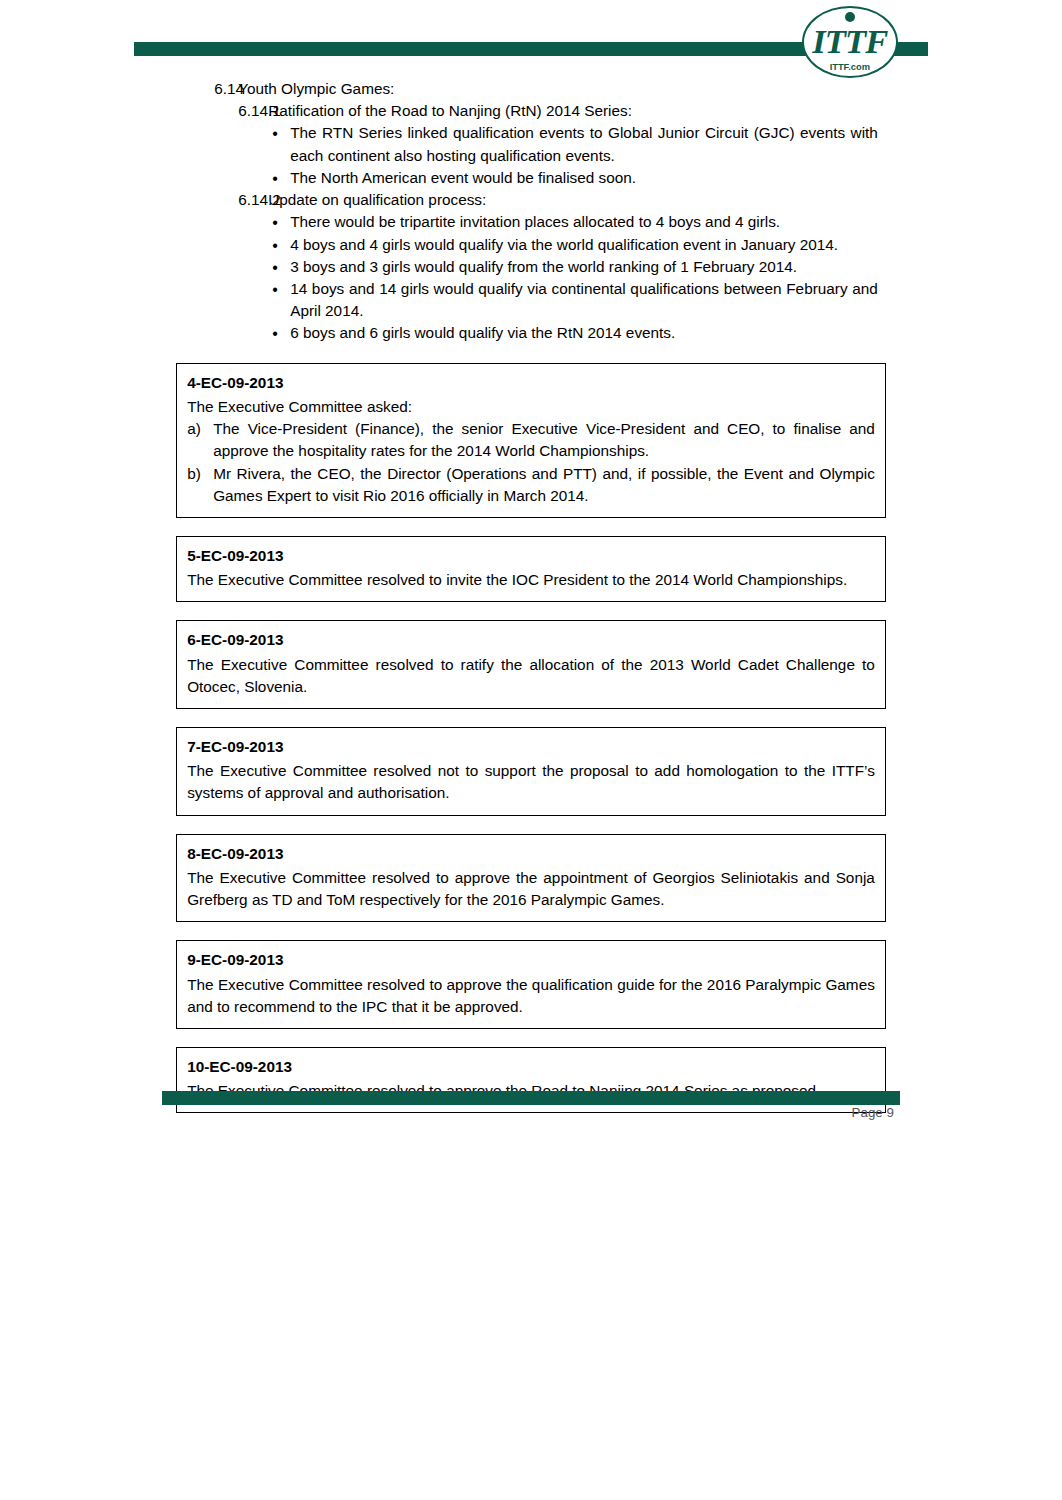ITTF
ITTF.com
6.14
Youth Olympic Games:
6.14.1
Ratification of the Road to Nanjing (RtN) 2014 Series:
The RTN Series linked qualification events to Global Junior Circuit (GJC) events with each continent also hosting qualification events.
The North American event would be finalised soon.
6.14.2
Update on qualification process:
There would be tripartite invitation places allocated to 4 boys and 4 girls.
4 boys and 4 girls would qualify via the world qualification event in January 2014.
3 boys and 3 girls would qualify from the world ranking of 1 February 2014.
14 boys and 14 girls would qualify via continental qualifications between February and April 2014.
6 boys and 6 girls would qualify via the RtN 2014 events.
4-EC-09-2013
The Executive Committee asked:
The Vice-President (Finance), the senior Executive Vice-President and CEO, to finalise and approve the hospitality rates for the 2014 World Championships.
Mr Rivera, the CEO, the Director (Operations and PTT) and, if possible, the Event and Olympic Games Expert to visit Rio 2016 officially in March 2014.
5-EC-09-2013
The Executive Committee resolved to invite the IOC President to the 2014 World Championships.
6-EC-09-2013
The Executive Committee resolved to ratify the allocation of the 2013 World Cadet Challenge to Otocec, Slovenia.
7-EC-09-2013
The Executive Committee resolved not to support the proposal to add homologation to the ITTF’s systems of approval and authorisation.
8-EC-09-2013
The Executive Committee resolved to approve the appointment of Georgios Seliniotakis and Sonja Grefberg as TD and ToM respectively for the 2016 Paralympic Games.
9-EC-09-2013
The Executive Committee resolved to approve the qualification guide for the 2016 Paralympic Games and to recommend to the IPC that it be approved.
10-EC-09-2013
The Executive Committee resolved to approve the Road to Nanjing 2014 Series as proposed.
Page 9